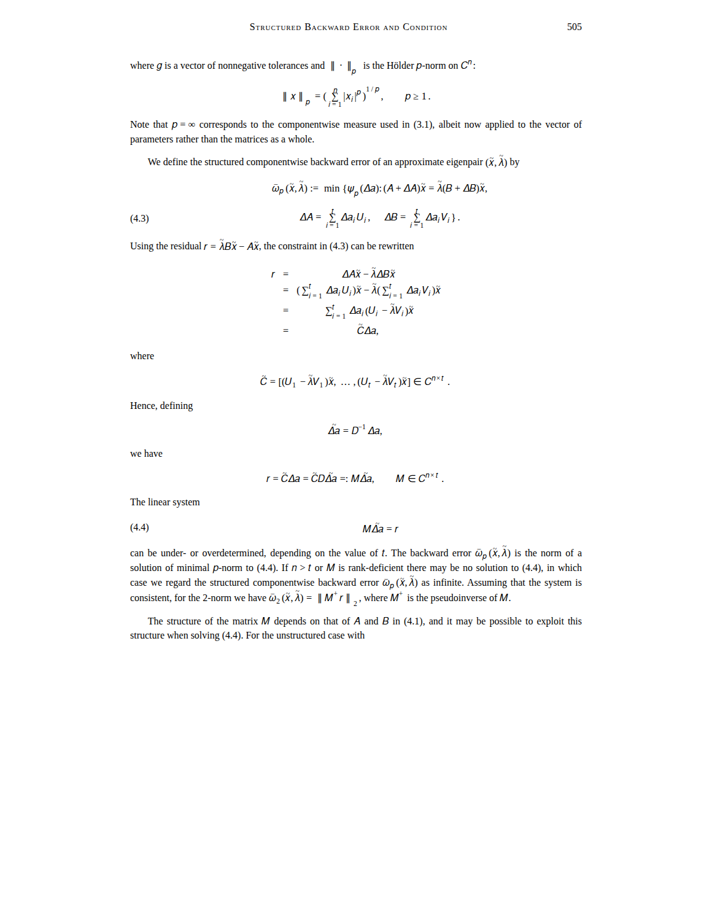Structured Backward Error and Condition 505
where g is a vector of nonnegative tolerances and ∥·∥p is the Hölder p-norm on Cn:
∥x∥p = ( ∑i=1n |xi|p ) 1/p , p≥1.
Note that p=∞ corresponds to the componentwise measure used in (3.1), albeit now applied to the vector of parameters rather than the matrices as a whole.
We define the structured componentwise backward error of an approximate eigenpair (x~,λ~) by
ω¯p (x~,λ~) := min { ψp(Δa) : (A+ΔA)x~ = λ~(B+ΔB)x~,
(4.3) ΔA= ∑i=1t ΔaiUi , ΔB= ∑i=1t ΔaiVi }.
Using the residual r=λ~Bx~−Ax~, the constraint in (4.3) can be rewritten
r = ΔAx~−λ~ΔBx~ = ( ∑i=1t ΔaiUi ) x~ − λ~ ( ∑i=1t ΔaiVi ) x~ = ∑i=1t Δai (Ui−λ~Vi) x~ = C~Δa,
where
C~ = [ (U1−λ~V1)x~ ,…, (Ut−λ~Vt)x~ ] ∈ Cn×t .
Hence, defining
Δa~ = D−1 Δa ,
we have
r= C~Δa = C~D Δa~ =: M Δa~ , M∈ Cn×t .
The linear system
(4.4) M Δa~ = r
can be under- or overdetermined, depending on the value of t. The backward error ω¯p(x~,λ~) is the norm of a solution of minimal p-norm to (4.4). If n>t or M is rank-deficient there may be no solution to (4.4), in which case we regard the structured componentwise backward error ω¯p(x~,λ~) as infinite. Assuming that the system is consistent, for the 2-norm we have ω¯2(x~,λ~)=∥M+r∥2, where M+ is the pseudoinverse of M.
The structure of the matrix M depends on that of A and B in (4.1), and it may be possible to exploit this structure when solving (4.4). For the unstructured case with